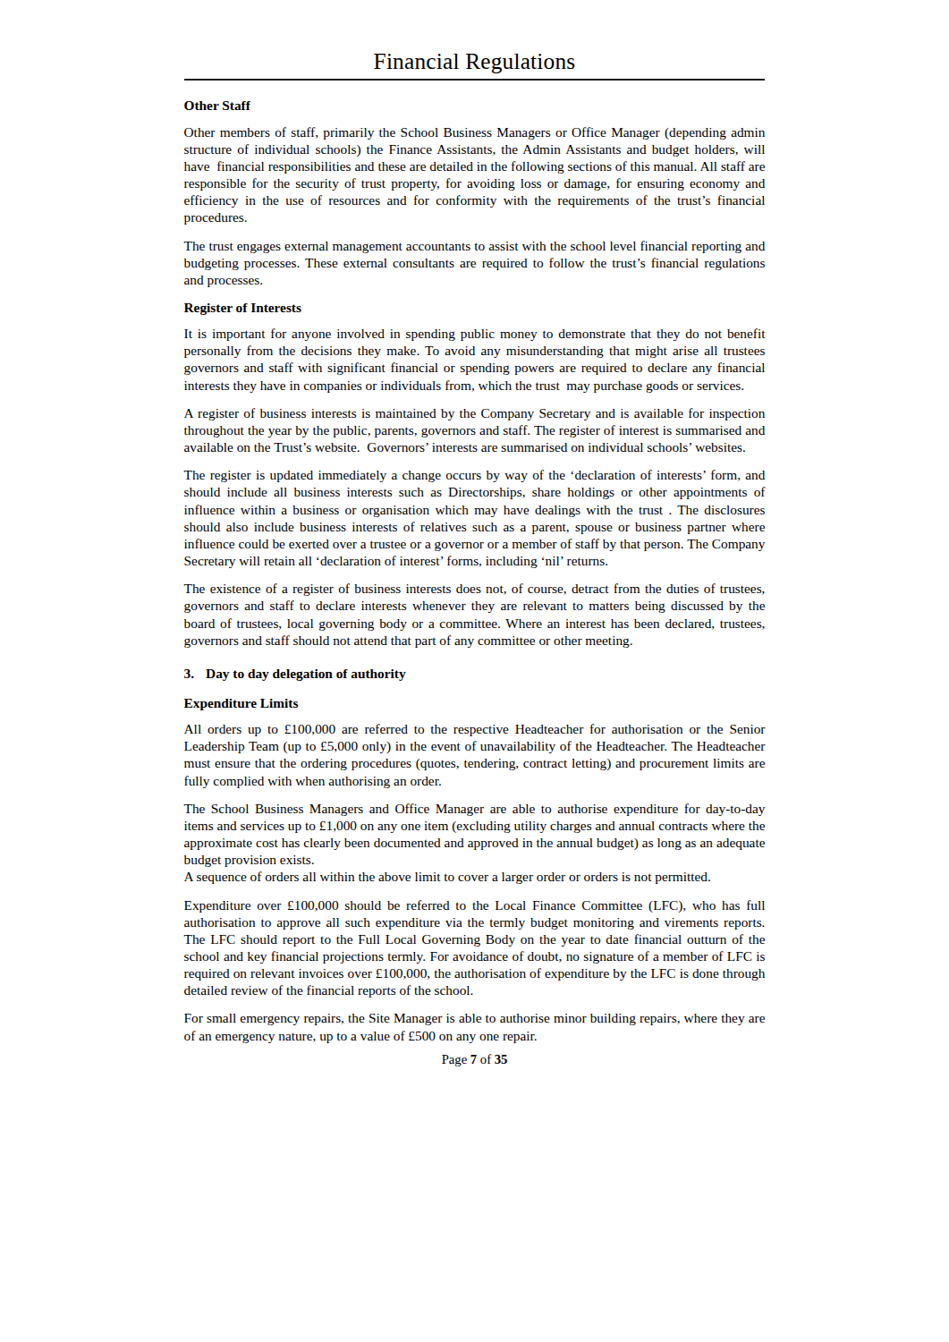Financial Regulations
Other Staff
Other members of staff, primarily the School Business Managers or Office Manager (depending admin structure of individual schools) the Finance Assistants, the Admin Assistants and budget holders, will have financial responsibilities and these are detailed in the following sections of this manual. All staff are responsible for the security of trust property, for avoiding loss or damage, for ensuring economy and efficiency in the use of resources and for conformity with the requirements of the trust’s financial procedures.
The trust engages external management accountants to assist with the school level financial reporting and budgeting processes. These external consultants are required to follow the trust’s financial regulations and processes.
Register of Interests
It is important for anyone involved in spending public money to demonstrate that they do not benefit personally from the decisions they make. To avoid any misunderstanding that might arise all trustees governors and staff with significant financial or spending powers are required to declare any financial interests they have in companies or individuals from, which the trust may purchase goods or services.
A register of business interests is maintained by the Company Secretary and is available for inspection throughout the year by the public, parents, governors and staff. The register of interest is summarised and available on the Trust’s website. Governors’ interests are summarised on individual schools’ websites.
The register is updated immediately a change occurs by way of the ‘declaration of interests’ form, and should include all business interests such as Directorships, share holdings or other appointments of influence within a business or organisation which may have dealings with the trust . The disclosures should also include business interests of relatives such as a parent, spouse or business partner where influence could be exerted over a trustee or a governor or a member of staff by that person. The Company Secretary will retain all ‘declaration of interest’ forms, including ‘nil’ returns.
The existence of a register of business interests does not, of course, detract from the duties of trustees, governors and staff to declare interests whenever they are relevant to matters being discussed by the board of trustees, local governing body or a committee. Where an interest has been declared, trustees, governors and staff should not attend that part of any committee or other meeting.
3. Day to day delegation of authority
Expenditure Limits
All orders up to £100,000 are referred to the respective Headteacher for authorisation or the Senior Leadership Team (up to £5,000 only) in the event of unavailability of the Headteacher. The Headteacher must ensure that the ordering procedures (quotes, tendering, contract letting) and procurement limits are fully complied with when authorising an order.
The School Business Managers and Office Manager are able to authorise expenditure for day-to-day items and services up to £1,000 on any one item (excluding utility charges and annual contracts where the approximate cost has clearly been documented and approved in the annual budget) as long as an adequate budget provision exists.
A sequence of orders all within the above limit to cover a larger order or orders is not permitted.
Expenditure over £100,000 should be referred to the Local Finance Committee (LFC), who has full authorisation to approve all such expenditure via the termly budget monitoring and virements reports. The LFC should report to the Full Local Governing Body on the year to date financial outturn of the school and key financial projections termly. For avoidance of doubt, no signature of a member of LFC is required on relevant invoices over £100,000, the authorisation of expenditure by the LFC is done through detailed review of the financial reports of the school.
For small emergency repairs, the Site Manager is able to authorise minor building repairs, where they are of an emergency nature, up to a value of £500 on any one repair.
Page 7 of 35